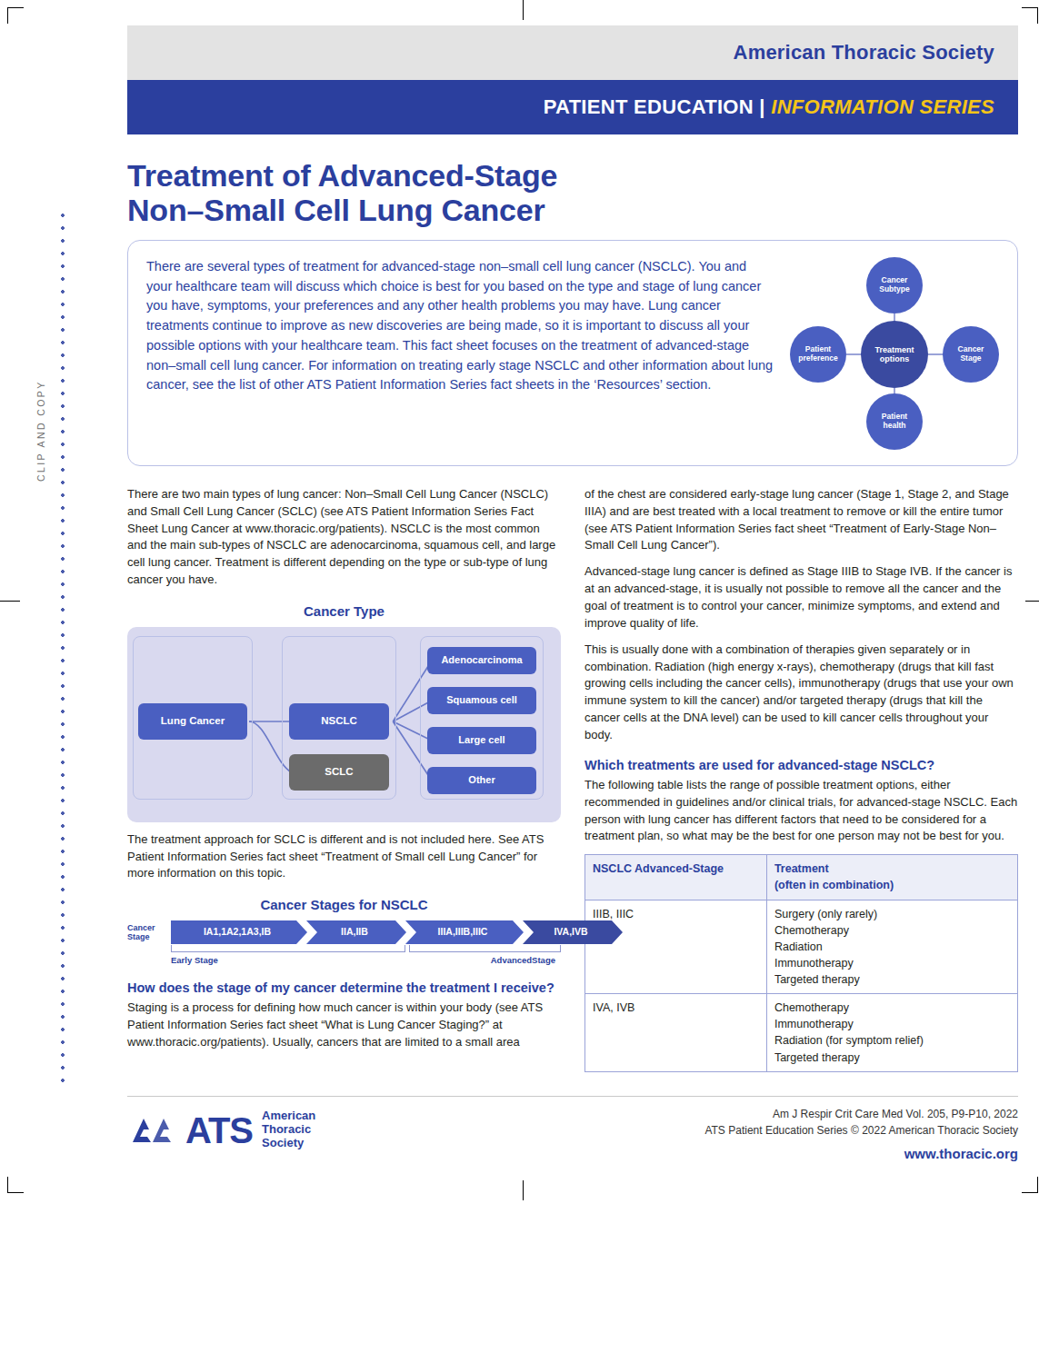CLIP AND COPY
American Thoracic Society
PATIENT EDUCATION | INFORMATION SERIES
Treatment of Advanced-Stage
Non–Small Cell Lung Cancer
There are several types of treatment for advanced-stage non–small cell lung cancer (NSCLC). You and your healthcare team will discuss which choice is best for you based on the type and stage of lung cancer you have, symptoms, your preferences and any other health problems you may have. Lung cancer treatments continue to improve as new discoveries are being made, so it is important to discuss all your possible options with your healthcare team. This fact sheet focuses on the treatment of advanced-stage non–small cell lung cancer. For information on treating early stage NSCLC and other information about lung cancer, see the list of other ATS Patient Information Series fact sheets in the ‘Resources’ section.
Cancer
Subtype
Patient
preference
Treatment
options
Cancer
Stage
Patient
health
There are two main types of lung cancer: Non–Small Cell Lung Cancer (NSCLC) and Small Cell Lung Cancer (SCLC) (see ATS Patient Information Series Fact Sheet Lung Cancer at www.thoracic.org/patients). NSCLC is the most common and the main sub-types of NSCLC are adenocarcinoma, squamous cell, and large cell lung cancer. Treatment is different depending on the type or sub-type of lung cancer you have.
Cancer Type
Lung Cancer
NSCLC
SCLC
Adenocarcinoma
Squamous cell
Large cell
Other
The treatment approach for SCLC is different and is not included here. See ATS Patient Information Series fact sheet “Treatment of Small cell Lung Cancer” for more information on this topic.
Cancer Stages for NSCLC
Cancer
Stage
IA1,1A2,1A3,IB
IIA,IIB
IIIA,IIIB,IIIC
IVA,IVB
Early Stage
AdvancedStage
How does the stage of my cancer determine the treatment I receive?
Staging is a process for defining how much cancer is within your body (see ATS Patient Information Series fact sheet “What is Lung Cancer Staging?” at www.thoracic.org/patients). Usually, cancers that are limited to a small area
of the chest are considered early-stage lung cancer (Stage 1, Stage 2, and Stage IIIA) and are best treated with a local treatment to remove or kill the entire tumor (see ATS Patient Information Series fact sheet “Treatment of Early-Stage Non–Small Cell Lung Cancer”).
Advanced-stage lung cancer is defined as Stage IIIB to Stage IVB. If the cancer is at an advanced-stage, it is usually not possible to remove all the cancer and the goal of treatment is to control your cancer, minimize symptoms, and extend and improve quality of life.
This is usually done with a combination of therapies given separately or in combination. Radiation (high energy x-rays), chemotherapy (drugs that kill fast growing cells including the cancer cells), immunotherapy (drugs that use your own immune system to kill the cancer) and/or targeted therapy (drugs that kill the cancer cells at the DNA level) can be used to kill cancer cells throughout your body.
Which treatments are used for advanced-stage NSCLC?
The following table lists the range of possible treatment options, either recommended in guidelines and/or clinical trials, for advanced-stage NSCLC. Each person with lung cancer has different factors that need to be considered for a treatment plan, so what may be the best for one person may not be best for you.
| NSCLC Advanced-Stage | Treatment (often in combination) |
| --- | --- |
| IIIB, IIIC | Surgery (only rarely) Chemotherapy Radiation Immunotherapy Targeted therapy |
| IVA, IVB | Chemotherapy Immunotherapy Radiation (for symptom relief) Targeted therapy |
ATS
American
Thoracic
Society
Am J Respir Crit Care Med Vol. 205, P9-P10, 2022
ATS Patient Education Series © 2022 American Thoracic Society
www.thoracic.org